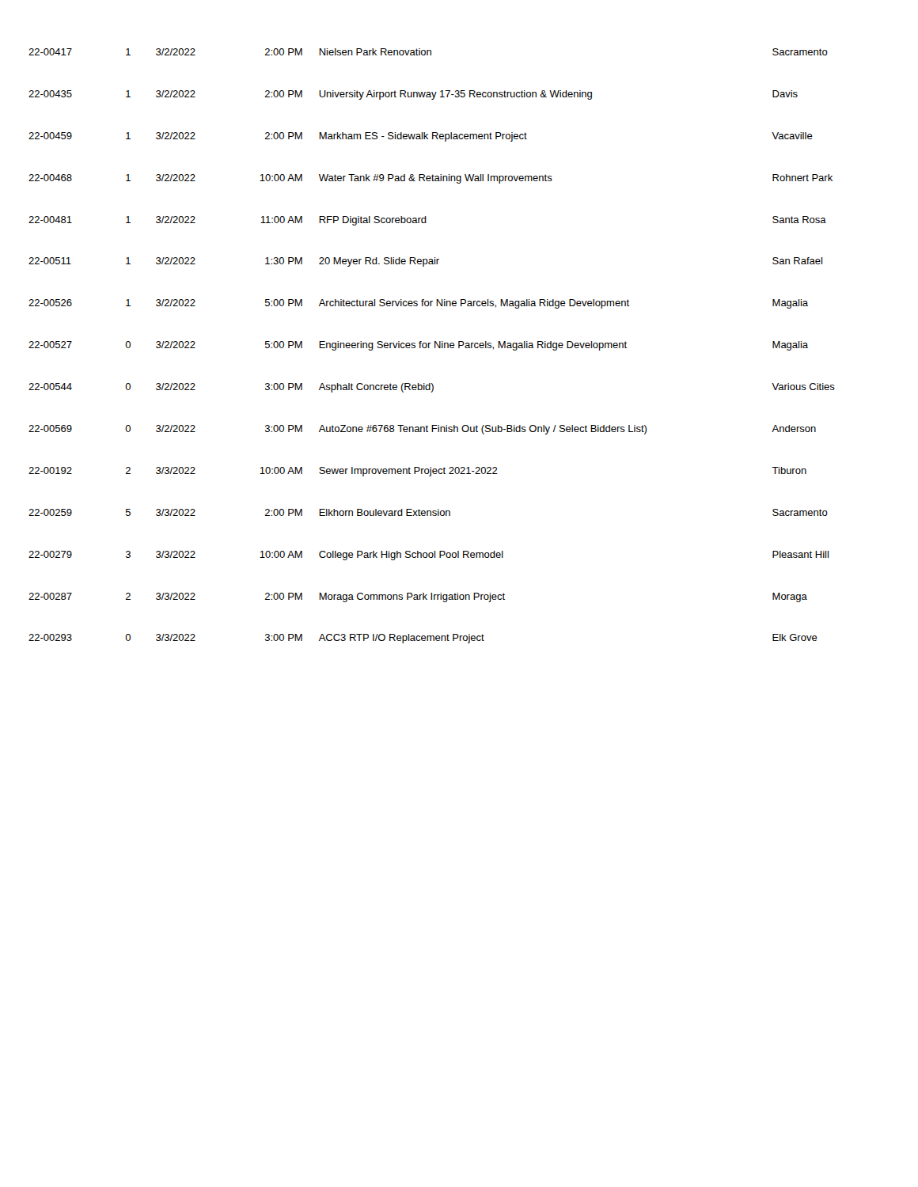| 22-00417 | 1 | 3/2/2022 | 2:00 PM | Nielsen Park Renovation | Sacramento |
| 22-00435 | 1 | 3/2/2022 | 2:00 PM | University Airport Runway 17-35 Reconstruction & Widening | Davis |
| 22-00459 | 1 | 3/2/2022 | 2:00 PM | Markham ES - Sidewalk Replacement Project | Vacaville |
| 22-00468 | 1 | 3/2/2022 | 10:00 AM | Water Tank #9 Pad & Retaining Wall Improvements | Rohnert Park |
| 22-00481 | 1 | 3/2/2022 | 11:00 AM | RFP Digital Scoreboard | Santa Rosa |
| 22-00511 | 1 | 3/2/2022 | 1:30 PM | 20 Meyer Rd. Slide Repair | San Rafael |
| 22-00526 | 1 | 3/2/2022 | 5:00 PM | Architectural Services for Nine Parcels, Magalia Ridge Development | Magalia |
| 22-00527 | 0 | 3/2/2022 | 5:00 PM | Engineering Services for Nine Parcels, Magalia Ridge Development | Magalia |
| 22-00544 | 0 | 3/2/2022 | 3:00 PM | Asphalt Concrete (Rebid) | Various Cities |
| 22-00569 | 0 | 3/2/2022 | 3:00 PM | AutoZone #6768 Tenant Finish Out (Sub-Bids Only / Select Bidders List) | Anderson |
| 22-00192 | 2 | 3/3/2022 | 10:00 AM | Sewer Improvement Project 2021-2022 | Tiburon |
| 22-00259 | 5 | 3/3/2022 | 2:00 PM | Elkhorn Boulevard Extension | Sacramento |
| 22-00279 | 3 | 3/3/2022 | 10:00 AM | College Park High School Pool Remodel | Pleasant Hill |
| 22-00287 | 2 | 3/3/2022 | 2:00 PM | Moraga Commons Park Irrigation Project | Moraga |
| 22-00293 | 0 | 3/3/2022 | 3:00 PM | ACC3 RTP I/O Replacement Project | Elk Grove |